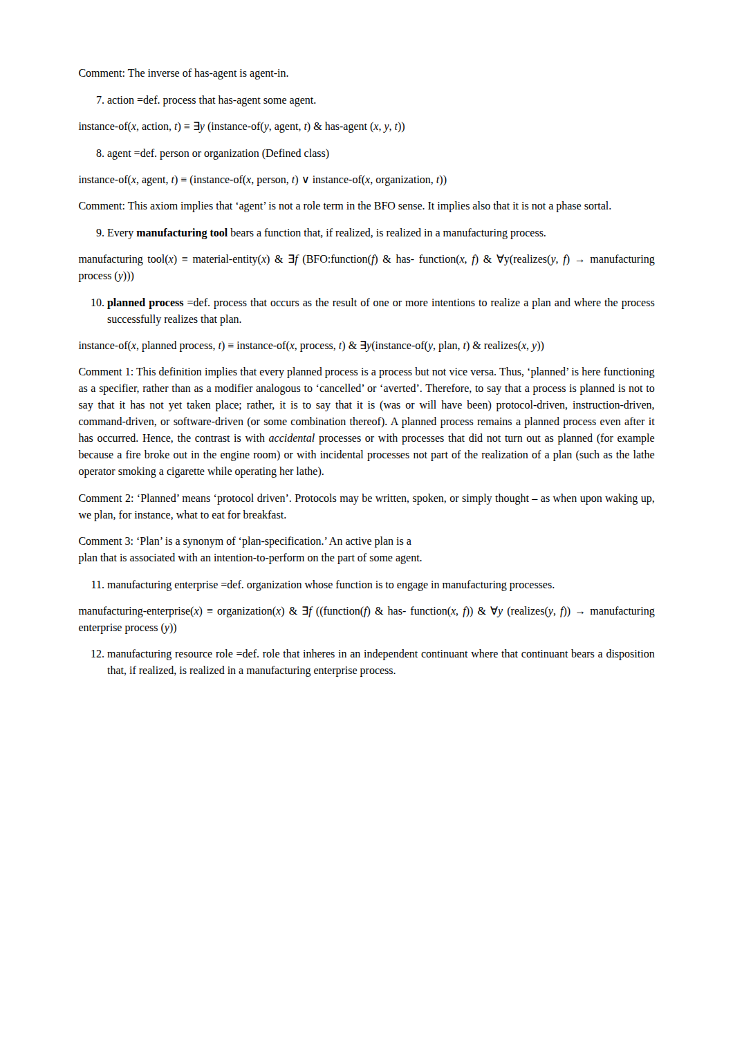Comment: The inverse of has-agent is agent-in.
action =def. process that has-agent some agent.
instance-of(x, action, t) ≡ ∃y (instance-of(y, agent, t) & has-agent (x, y, t))
agent =def. person or organization (Defined class)
instance-of(x, agent, t) ≡ (instance-of(x, person, t) ∨ instance-of(x, organization, t))
Comment: This axiom implies that ‘agent’ is not a role term in the BFO sense. It implies also that it is not a phase sortal.
Every manufacturing tool bears a function that, if realized, is realized in a manufacturing process.
manufacturing tool(x) ≡ material-entity(x) & ∃f (BFO:function(f) & has- function(x, f) & ∀y(realizes(y, f) → manufacturing process (y)))
planned process =def. process that occurs as the result of one or more intentions to realize a plan and where the process successfully realizes that plan.
instance-of(x, planned process, t) ≡ instance-of(x, process, t) & ∃y(instance-of(y, plan, t) & realizes(x, y))
Comment 1: This definition implies that every planned process is a process but not vice versa. Thus, ‘planned’ is here functioning as a specifier, rather than as a modifier analogous to ‘cancelled’ or ‘averted’. Therefore, to say that a process is planned is not to say that it has not yet taken place; rather, it is to say that it is (was or will have been) protocol-driven, instruction-driven, command-driven, or software-driven (or some combination thereof). A planned process remains a planned process even after it has occurred. Hence, the contrast is with accidental processes or with processes that did not turn out as planned (for example because a fire broke out in the engine room) or with incidental processes not part of the realization of a plan (such as the lathe operator smoking a cigarette while operating her lathe).
Comment 2: ‘Planned’ means ‘protocol driven’. Protocols may be written, spoken, or simply thought – as when upon waking up, we plan, for instance, what to eat for breakfast.
Comment 3: ‘Plan’ is a synonym of ‘plan-specification.’ An active plan is a
plan that is associated with an intention-to-perform on the part of some agent.
manufacturing enterprise =def. organization whose function is to engage in manufacturing processes.
manufacturing-enterprise(x) ≡ organization(x) & ∃f ((function(f) & has- function(x, f)) & ∀y (realizes(y, f)) → manufacturing enterprise process (y))
manufacturing resource role =def. role that inheres in an independent continuant where that continuant bears a disposition that, if realized, is realized in a manufacturing enterprise process.